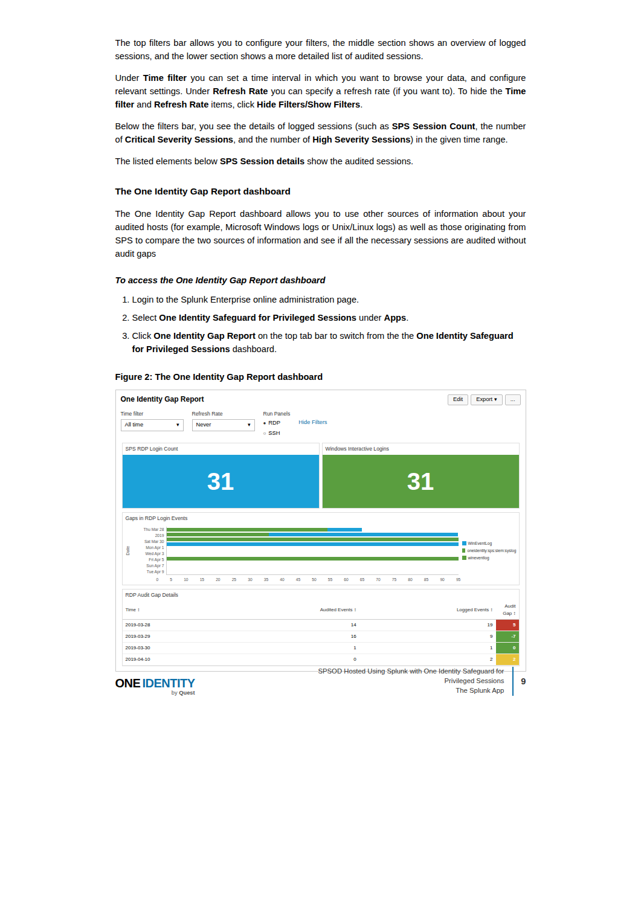The top filters bar allows you to configure your filters, the middle section shows an overview of logged sessions, and the lower section shows a more detailed list of audited sessions.
Under Time filter you can set a time interval in which you want to browse your data, and configure relevant settings. Under Refresh Rate you can specify a refresh rate (if you want to). To hide the Time filter and Refresh Rate items, click Hide Filters/Show Filters.
Below the filters bar, you see the details of logged sessions (such as SPS Session Count, the number of Critical Severity Sessions, and the number of High Severity Sessions) in the given time range.
The listed elements below SPS Session details show the audited sessions.
The One Identity Gap Report dashboard
The One Identity Gap Report dashboard allows you to use other sources of information about your audited hosts (for example, Microsoft Windows logs or Unix/Linux logs) as well as those originating from SPS to compare the two sources of information and see if all the necessary sessions are audited without audit gaps
To access the One Identity Gap Report dashboard
Login to the Splunk Enterprise online administration page.
Select One Identity Safeguard for Privileged Sessions under Apps.
Click One Identity Gap Report on the top tab bar to switch from the the One Identity Safeguard for Privileged Sessions dashboard.
Figure 2: The One Identity Gap Report dashboard
One Identity Gap Report Edit Export ▾...
Time filter All time ▾
Refresh Rate Never ▾
Run Panels
RDP
SSH
Hide Filters
SPS RDP Login Count
31
Windows Interactive Logins
31
Gaps in RDP Login Events
Date
Thu Mar 28
2019 Sat Mar 30 Mon Apr 1 Wed Apr 3 Fri Apr 5 Sun Apr 7 Tue Apr 9
WinEventLog
oneidentity:sps:siem:syslog
wineventlog
05101520253035404550556065707580859095
RDP Audit Gap Details
| Time ↕ | Audited Events ↕ | Logged Events ↕ | Audit Gap ↕ |
| --- | --- | --- | --- |
| 2019-03-28 | 14 | 19 | 5 |
| 2019-03-29 | 16 | 9 | -7 |
| 2019-03-30 | 1 | 1 | 0 |
| 2019-04-10 | 0 | 2 | 2 |
ONE IDENTITY
by Quest
SPSOD Hosted Using Splunk with One Identity Safeguard for
Privileged Sessions
The Splunk App
9